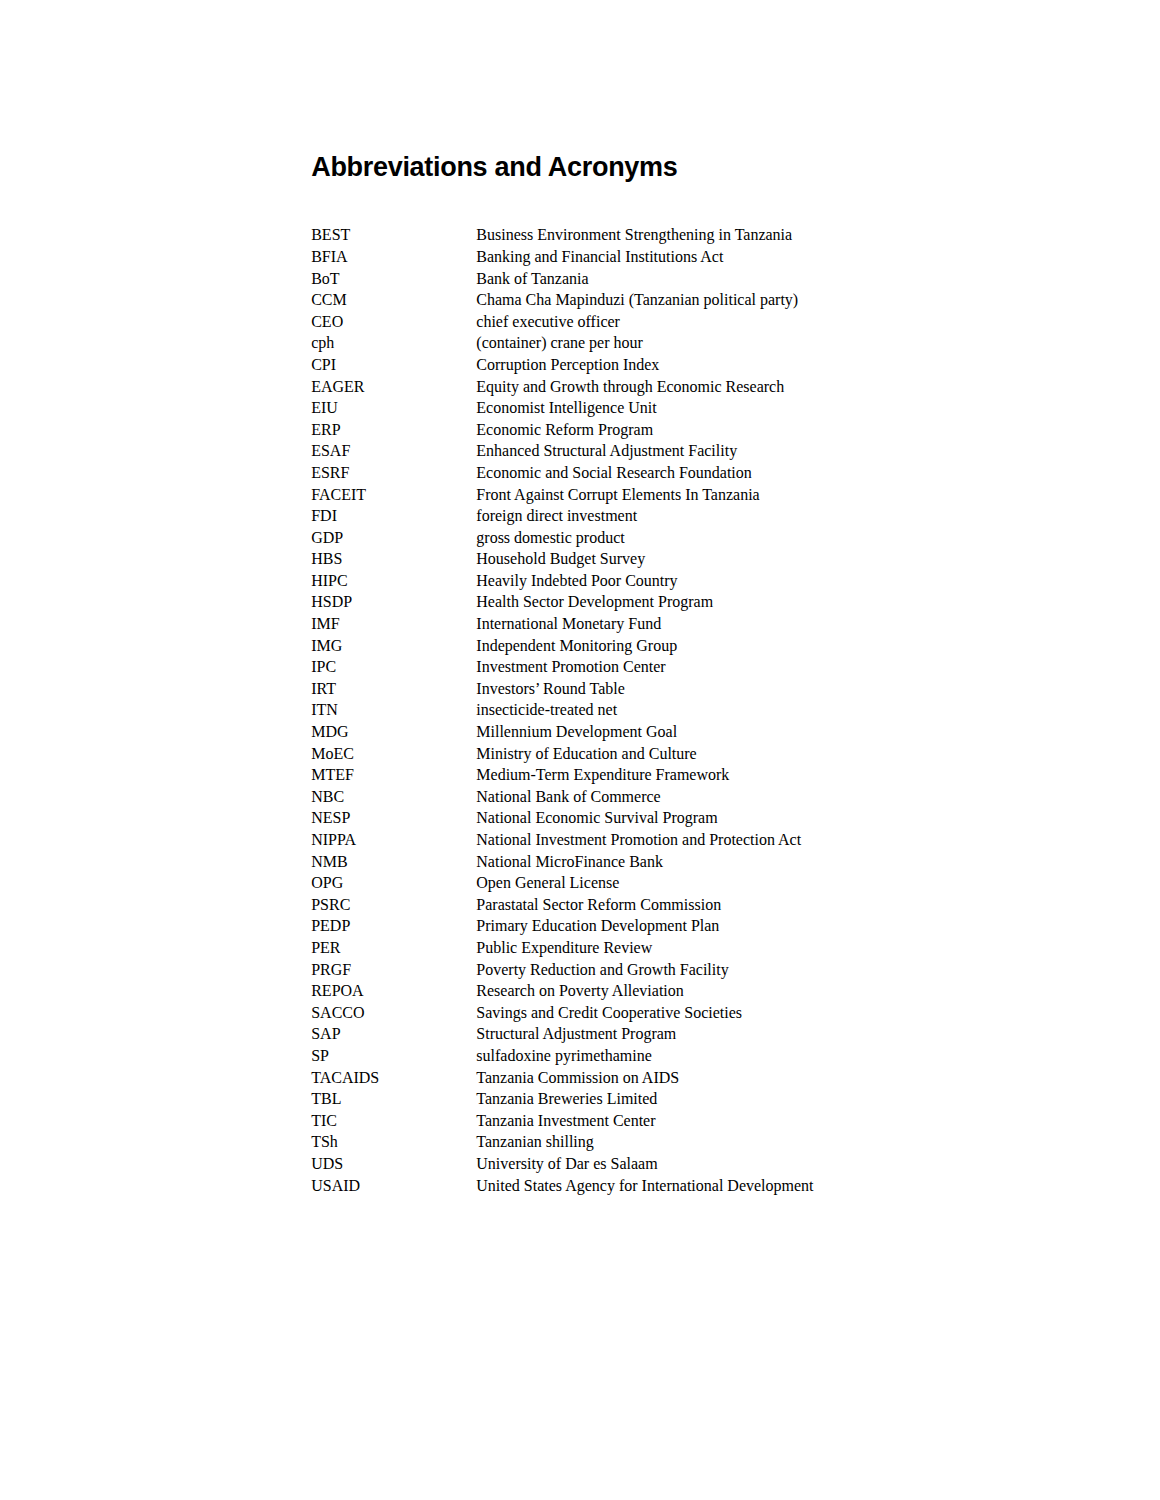Abbreviations and Acronyms
BEST
Business Environment Strengthening in Tanzania
BFIA
Banking and Financial Institutions Act
BoT
Bank of Tanzania
CCM
Chama Cha Mapinduzi (Tanzanian political party)
CEO
chief executive officer
cph
(container) crane per hour
CPI
Corruption Perception Index
EAGER
Equity and Growth through Economic Research
EIU
Economist Intelligence Unit
ERP
Economic Reform Program
ESAF
Enhanced Structural Adjustment Facility
ESRF
Economic and Social Research Foundation
FACEIT
Front Against Corrupt Elements In Tanzania
FDI
foreign direct investment
GDP
gross domestic product
HBS
Household Budget Survey
HIPC
Heavily Indebted Poor Country
HSDP
Health Sector Development Program
IMF
International Monetary Fund
IMG
Independent Monitoring Group
IPC
Investment Promotion Center
IRT
Investors’ Round Table
ITN
insecticide-treated net
MDG
Millennium Development Goal
MoEC
Ministry of Education and Culture
MTEF
Medium-Term Expenditure Framework
NBC
National Bank of Commerce
NESP
National Economic Survival Program
NIPPA
National Investment Promotion and Protection Act
NMB
National MicroFinance Bank
OPG
Open General License
PSRC
Parastatal Sector Reform Commission
PEDP
Primary Education Development Plan
PER
Public Expenditure Review
PRGF
Poverty Reduction and Growth Facility
REPOA
Research on Poverty Alleviation
SACCO
Savings and Credit Cooperative Societies
SAP
Structural Adjustment Program
SP
sulfadoxine pyrimethamine
TACAIDS
Tanzania Commission on AIDS
TBL
Tanzania Breweries Limited
TIC
Tanzania Investment Center
TSh
Tanzanian shilling
UDS
University of Dar es Salaam
USAID
United States Agency for International Development